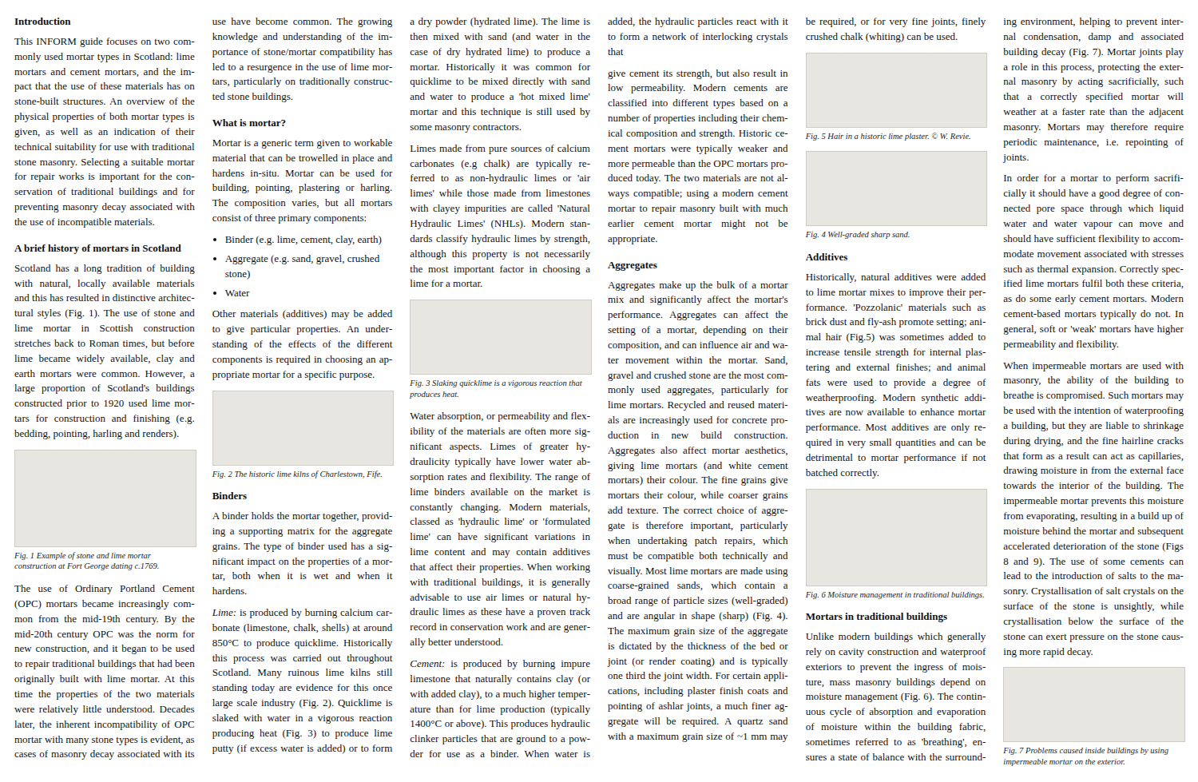Introduction
This INFORM guide focuses on two commonly used mortar types in Scotland: lime mortars and cement mortars, and the impact that the use of these materials has on stone-built structures. An overview of the physical properties of both mortar types is given, as well as an indication of their technical suitability for use with traditional stone masonry. Selecting a suitable mortar for repair works is important for the conservation of traditional buildings and for preventing masonry decay associated with the use of incompatible materials.
A brief history of mortars in Scotland
Scotland has a long tradition of building with natural, locally available materials and this has resulted in distinctive architectural styles (Fig. 1). The use of stone and lime mortar in Scottish construction stretches back to Roman times, but before lime became widely available, clay and earth mortars were common. However, a large proportion of Scotland's buildings constructed prior to 1920 used lime mortars for construction and finishing (e.g. bedding, pointing, harling and renders).
Fig. 1 Example of stone and lime mortar construction at Fort George dating c.1769.
The use of Ordinary Portland Cement (OPC) mortars became increasingly common from the mid-19th century. By the mid-20th century OPC was the norm for new construction, and it began to be used to repair traditional buildings that had been originally built with lime mortar. At this time the properties of the two materials were relatively little understood. Decades later, the inherent incompatibility of OPC mortar with many stone types is evident, as cases of masonry decay associated with its use have become common. The growing knowledge and understanding of the importance of stone/mortar compatibility has led to a resurgence in the use of lime mortars, particularly on traditionally constructed stone buildings.
What is mortar?
Mortar is a generic term given to workable material that can be trowelled in place and hardens in-situ. Mortar can be used for building, pointing, plastering or harling. The composition varies, but all mortars consist of three primary components:
Binder (e.g. lime, cement, clay, earth)
Aggregate (e.g. sand, gravel, crushed stone)
Water
Other materials (additives) may be added to give particular properties. An understanding of the effects of the different components is required in choosing an appropriate mortar for a specific purpose.
Fig. 2 The historic lime kilns of Charlestown, Fife.
Binders
A binder holds the mortar together, providing a supporting matrix for the aggregate grains. The type of binder used has a significant impact on the properties of a mortar, both when it is wet and when it hardens.
Lime: is produced by burning calcium carbonate (limestone, chalk, shells) at around 850°C to produce quicklime. Historically this process was carried out throughout Scotland. Many ruinous lime kilns still standing today are evidence for this once large scale industry (Fig. 2). Quicklime is slaked with water in a vigorous reaction producing heat (Fig. 3) to produce lime putty (if excess water is added) or to form a dry powder (hydrated lime). The lime is then mixed with sand (and water in the case of dry hydrated lime) to produce a mortar. Historically it was common for quicklime to be mixed directly with sand and water to produce a 'hot mixed lime' mortar and this technique is still used by some masonry contractors.
Limes made from pure sources of calcium carbonates (e.g chalk) are typically referred to as non-hydraulic limes or 'air limes' while those made from limestones with clayey impurities are called 'Natural Hydraulic Limes' (NHLs). Modern standards classify hydraulic limes by strength, although this property is not necessarily the most important factor in choosing a lime for a mortar.
Fig. 3 Slaking quicklime is a vigorous reaction that produces heat.
Water absorption, or permeability and flexibility of the materials are often more significant aspects. Limes of greater hydraulicity typically have lower water absorption rates and flexibility. The range of lime binders available on the market is constantly changing. Modern materials, classed as 'hydraulic lime' or 'formulated lime' can have significant variations in lime content and may contain additives that affect their properties. When working with traditional buildings, it is generally advisable to use air limes or natural hydraulic limes as these have a proven track record in conservation work and are generally better understood.
Cement: is produced by burning impure limestone that naturally contains clay (or with added clay), to a much higher temperature than for lime production (typically 1400°C or above). This produces hydraulic clinker particles that are ground to a powder for use as a binder. When water is added, the hydraulic particles react with it to form a network of interlocking crystals that
give cement its strength, but also result in low permeability. Modern cements are classified into different types based on a number of properties including their chemical composition and strength. Historic cement mortars were typically weaker and more permeable than the OPC mortars produced today. The two materials are not always compatible; using a modern cement mortar to repair masonry built with much earlier cement mortar might not be appropriate.
Aggregates
Aggregates make up the bulk of a mortar mix and significantly affect the mortar's performance. Aggregates can affect the setting of a mortar, depending on their composition, and can influence air and water movement within the mortar. Sand, gravel and crushed stone are the most commonly used aggregates, particularly for lime mortars. Recycled and reused materials are increasingly used for concrete production in new build construction. Aggregates also affect mortar aesthetics, giving lime mortars (and white cement mortars) their colour. The fine grains give mortars their colour, while coarser grains add texture. The correct choice of aggregate is therefore important, particularly when undertaking patch repairs, which must be compatible both technically and visually. Most lime mortars are made using coarse-grained sands, which contain a broad range of particle sizes (well-graded) and are angular in shape (sharp) (Fig. 4). The maximum grain size of the aggregate is dictated by the thickness of the bed or joint (or render coating) and is typically one third the joint width. For certain applications, including plaster finish coats and pointing of ashlar joints, a much finer aggregate will be required. A quartz sand with a maximum grain size of ~1 mm may be required, or for very fine joints, finely crushed chalk (whiting) can be used.
Fig. 5 Hair in a historic lime plaster. © W. Revie.
Fig. 4 Well-graded sharp sand.
Additives
Historically, natural additives were added to lime mortar mixes to improve their performance. 'Pozzolanic' materials such as brick dust and fly-ash promote setting; animal hair (Fig.5) was sometimes added to increase tensile strength for internal plastering and external finishes; and animal fats were used to provide a degree of weatherproofing. Modern synthetic additives are now available to enhance mortar performance. Most additives are only required in very small quantities and can be detrimental to mortar performance if not batched correctly.
Fig. 6 Moisture management in traditional buildings.
Mortars in traditional buildings
Unlike modern buildings which generally rely on cavity construction and waterproof exteriors to prevent the ingress of moisture, mass masonry buildings depend on moisture management (Fig. 6). The continuous cycle of absorption and evaporation of moisture within the building fabric, sometimes referred to as 'breathing', ensures a state of balance with the surrounding environment, helping to prevent internal condensation, damp and associated building decay (Fig. 7). Mortar joints play a role in this process, protecting the external masonry by acting sacrificially, such that a correctly specified mortar will weather at a faster rate than the adjacent masonry. Mortars may therefore require periodic maintenance, i.e. repointing of joints.
In order for a mortar to perform sacrificially it should have a good degree of connected pore space through which liquid water and water vapour can move and should have sufficient flexibility to accommodate movement associated with stresses such as thermal expansion. Correctly specified lime mortars fulfil both these criteria, as do some early cement mortars. Modern cement-based mortars typically do not. In general, soft or 'weak' mortars have higher permeability and flexibility.
When impermeable mortars are used with masonry, the ability of the building to breathe is compromised. Such mortars may be used with the intention of waterproofing a building, but they are liable to shrinkage during drying, and the fine hairline cracks that form as a result can act as capillaries, drawing moisture in from the external face towards the interior of the building. The impermeable mortar prevents this moisture from evaporating, resulting in a build up of moisture behind the mortar and subsequent accelerated deterioration of the stone (Figs 8 and 9). The use of some cements can lead to the introduction of salts to the masonry. Crystallisation of salt crystals on the surface of the stone is unsightly, while crystallisation below the surface of the stone can exert pressure on the stone causing more rapid decay.
Fig. 7 Problems caused inside buildings by using impermeable mortar on the exterior.